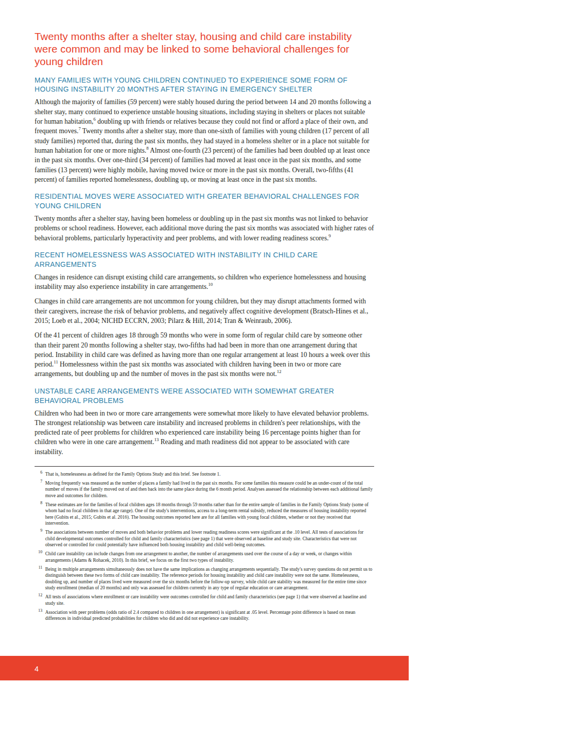Twenty months after a shelter stay, housing and child care instability were common and may be linked to some behavioral challenges for young children
Many families with young children continued to experience some form of housing instability 20 months after staying in emergency shelter
Although the majority of families (59 percent) were stably housed during the period between 14 and 20 months following a shelter stay, many continued to experience unstable housing situations, including staying in shelters or places not suitable for human habitation,6 doubling up with friends or relatives because they could not find or afford a place of their own, and frequent moves.7 Twenty months after a shelter stay, more than one-sixth of families with young children (17 percent of all study families) reported that, during the past six months, they had stayed in a homeless shelter or in a place not suitable for human habitation for one or more nights.8 Almost one-fourth (23 percent) of the families had been doubled up at least once in the past six months. Over one-third (34 percent) of families had moved at least once in the past six months, and some families (13 percent) were highly mobile, having moved twice or more in the past six months. Overall, two-fifths (41 percent) of families reported homelessness, doubling up, or moving at least once in the past six months.
Residential moves were associated with greater behavioral challenges for young children
Twenty months after a shelter stay, having been homeless or doubling up in the past six months was not linked to behavior problems or school readiness. However, each additional move during the past six months was associated with higher rates of behavioral problems, particularly hyperactivity and peer problems, and with lower reading readiness scores.9
Recent homelessness was associated with instability in child care arrangements
Changes in residence can disrupt existing child care arrangements, so children who experience homelessness and housing instability may also experience instability in care arrangements.10
Changes in child care arrangements are not uncommon for young children, but they may disrupt attachments formed with their caregivers, increase the risk of behavior problems, and negatively affect cognitive development (Bratsch-Hines et al., 2015; Loeb et al., 2004; NICHD ECCRN, 2003; Pilarz & Hill, 2014; Tran & Weinraub, 2006).
Of the 41 percent of children ages 18 through 59 months who were in some form of regular child care by someone other than their parent 20 months following a shelter stay, two-fifths had had been in more than one arrangement during that period. Instability in child care was defined as having more than one regular arrangement at least 10 hours a week over this period.11 Homelessness within the past six months was associated with children having been in two or more care arrangements, but doubling up and the number of moves in the past six months were not.12
Unstable care arrangements were associated with somewhat greater behavioral problems
Children who had been in two or more care arrangements were somewhat more likely to have elevated behavior problems. The strongest relationship was between care instability and increased problems in children's peer relationships, with the predicted rate of peer problems for children who experienced care instability being 16 percentage points higher than for children who were in one care arrangement.13 Reading and math readiness did not appear to be associated with care instability.
That is, homelessness as defined for the Family Options Study and this brief. See footnote 1.
Moving frequently was measured as the number of places a family had lived in the past six months. For some families this measure could be an under-count of the total number of moves if the family moved out of and then back into the same place during the 6 month period. Analyses assessed the relationship between each additional family move and outcomes for children.
These estimates are for the families of focal children ages 18 months through 59 months rather than for the entire sample of families in the Family Options Study (some of whom had no focal children in that age range). One of the study's interventions, access to a long-term rental subsidy, reduced the measures of housing instability reported here (Gubits et al., 2015; Gubits et al. 2016). The housing outcomes reported here are for all families with young focal children, whether or not they received that intervention.
The associations between number of moves and both behavior problems and lower reading readiness scores were significant at the .10 level. All tests of associations for child developmental outcomes controlled for child and family characteristics (see page 1) that were observed at baseline and study site. Characteristics that were not observed or controlled for could potentially have influenced both housing instability and child well-being outcomes.
Child care instability can include changes from one arrangement to another, the number of arrangements used over the course of a day or week, or changes within arrangements (Adams & Rohacek, 2010). In this brief, we focus on the first two types of instability.
Being in multiple arrangements simultaneously does not have the same implications as changing arrangements sequentially. The study's survey questions do not permit us to distinguish between these two forms of child care instability. The reference periods for housing instability and child care instability were not the same. Homelessness, doubling up, and number of places lived were measured over the six months before the follow-up survey, while child care stability was measured for the entire time since study enrollment (median of 20 months) and only was assessed for children currently in any type of regular education or care arrangement.
All tests of associations where enrollment or care instability were outcomes controlled for child and family characteristics (see page 1) that were observed at baseline and study site.
Association with peer problems (odds ratio of 2.4 compared to children in one arrangement) is significant at .05 level. Percentage point difference is based on mean differences in individual predicted probabilities for children who did and did not experience care instability.
4